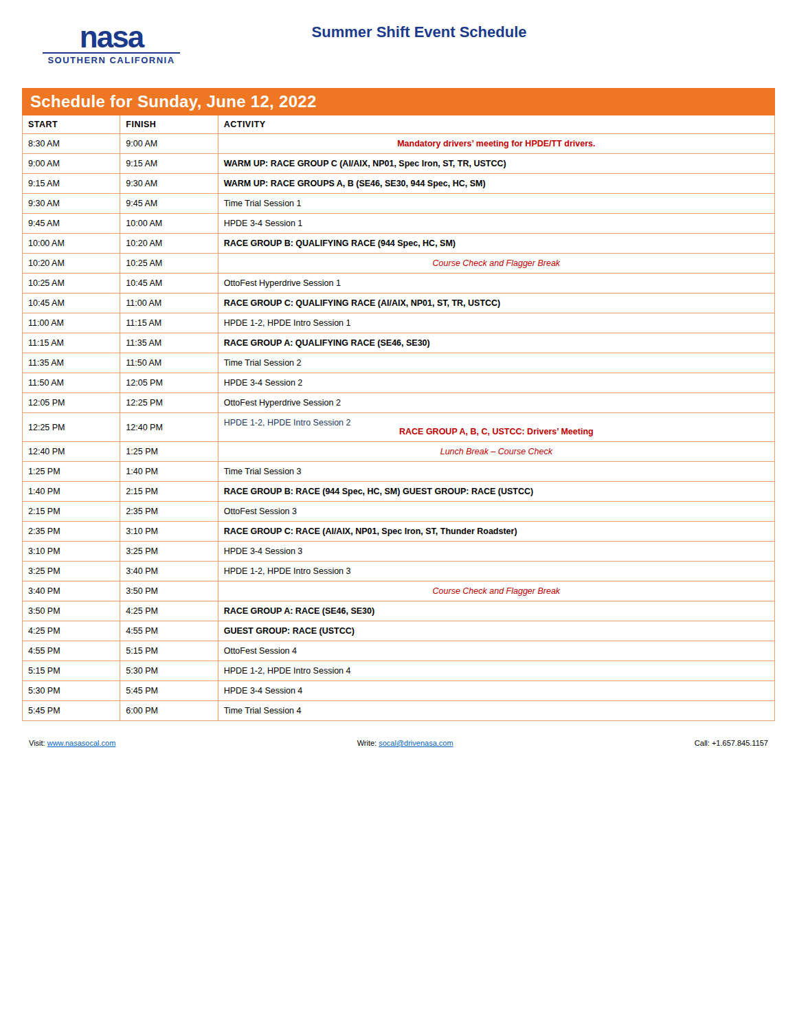nasa
SOUTHERN CALIFORNIA
Summer Shift Event Schedule
Schedule for Sunday, June 12, 2022
| START | FINISH | ACTIVITY |
| --- | --- | --- |
| 8:30 AM | 9:00 AM | Mandatory drivers’ meeting for HPDE/TT drivers. |
| 9:00 AM | 9:15 AM | WARM UP: RACE GROUP C (AI/AIX, NP01, Spec Iron, ST, TR, USTCC) |
| 9:15 AM | 9:30 AM | WARM UP: RACE GROUPS A, B (SE46, SE30, 944 Spec, HC, SM) |
| 9:30 AM | 9:45 AM | Time Trial Session 1 |
| 9:45 AM | 10:00 AM | HPDE 3-4 Session 1 |
| 10:00 AM | 10:20 AM | RACE GROUP B: QUALIFYING RACE (944 Spec, HC, SM) |
| 10:20 AM | 10:25 AM | Course Check and Flagger Break |
| 10:25 AM | 10:45 AM | OttoFest Hyperdrive Session 1 |
| 10:45 AM | 11:00 AM | RACE GROUP C: QUALIFYING RACE (AI/AIX, NP01, ST, TR, USTCC) |
| 11:00 AM | 11:15 AM | HPDE 1-2, HPDE Intro Session 1 |
| 11:15 AM | 11:35 AM | RACE GROUP A: QUALIFYING RACE (SE46, SE30) |
| 11:35 AM | 11:50 AM | Time Trial Session 2 |
| 11:50 AM | 12:05 PM | HPDE 3-4 Session 2 |
| 12:05 PM | 12:25 PM | OttoFest Hyperdrive Session 2 |
| 12:25 PM | 12:40 PM | HPDE 1-2, HPDE Intro Session 2 RACE GROUP A, B, C, USTCC: Drivers’ Meeting |
| 12:40 PM | 1:25 PM | Lunch Break – Course Check |
| 1:25 PM | 1:40 PM | Time Trial Session 3 |
| 1:40 PM | 2:15 PM | RACE GROUP B: RACE (944 Spec, HC, SM) GUEST GROUP: RACE (USTCC) |
| 2:15 PM | 2:35 PM | OttoFest Session 3 |
| 2:35 PM | 3:10 PM | RACE GROUP C: RACE (AI/AIX, NP01, Spec Iron, ST, Thunder Roadster) |
| 3:10 PM | 3:25 PM | HPDE 3-4 Session 3 |
| 3:25 PM | 3:40 PM | HPDE 1-2, HPDE Intro Session 3 |
| 3:40 PM | 3:50 PM | Course Check and Flagger Break |
| 3:50 PM | 4:25 PM | RACE GROUP A: RACE (SE46, SE30) |
| 4:25 PM | 4:55 PM | GUEST GROUP: RACE (USTCC) |
| 4:55 PM | 5:15 PM | OttoFest Session 4 |
| 5:15 PM | 5:30 PM | HPDE 1-2, HPDE Intro Session 4 |
| 5:30 PM | 5:45 PM | HPDE 3-4 Session 4 |
| 5:45 PM | 6:00 PM | Time Trial Session 4 |
Visit: www.nasasocal.com
Write: socal@drivenasa.com
Call: +1.657.845.1157